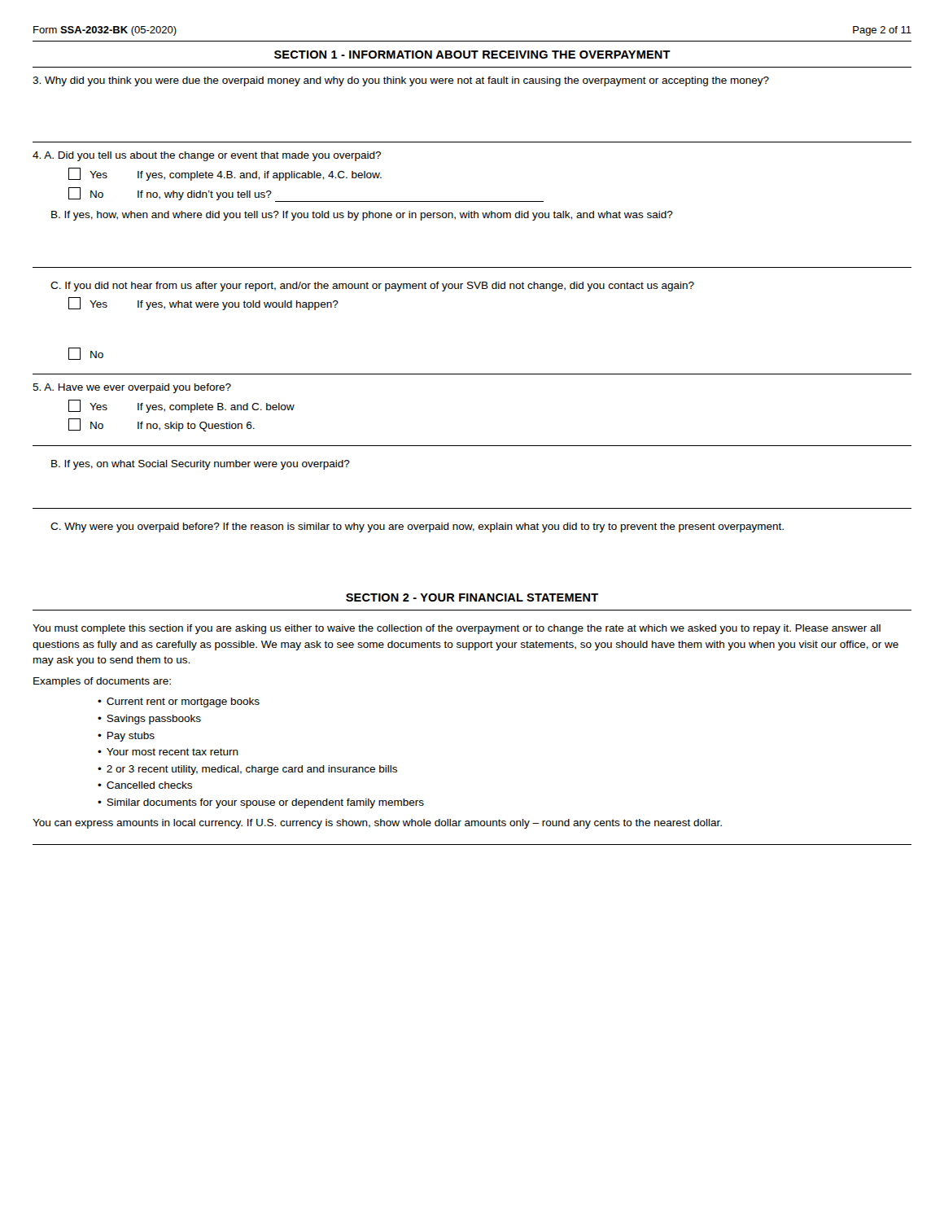Form SSA-2032-BK (05-2020)
Page 2 of 11
SECTION 1 - INFORMATION ABOUT RECEIVING THE OVERPAYMENT
3. Why did you think you were due the overpaid money and why do you think you were not at fault in causing the overpayment or accepting the money?
4. A. Did you tell us about the change or event that made you overpaid?
Yes
If yes, complete 4.B. and, if applicable, 4.C. below.
No
If no, why didn’t you tell us?
B. If yes, how, when and where did you tell us? If you told us by phone or in person, with whom did you talk, and what was said?
C. If you did not hear from us after your report, and/or the amount or payment of your SVB did not change, did you contact us again?
Yes
If yes, what were you told would happen?
No
5. A. Have we ever overpaid you before?
Yes
If yes, complete B. and C. below
No
If no, skip to Question 6.
B. If yes, on what Social Security number were you overpaid?
C. Why were you overpaid before? If the reason is similar to why you are overpaid now, explain what you did to try to prevent the present overpayment.
SECTION 2 - YOUR FINANCIAL STATEMENT
You must complete this section if you are asking us either to waive the collection of the overpayment or to change the rate at which we asked you to repay it. Please answer all questions as fully and as carefully as possible. We may ask to see some documents to support your statements, so you should have them with you when you visit our office, or we may ask you to send them to us.
Examples of documents are:
Current rent or mortgage books
Savings passbooks
Pay stubs
Your most recent tax return
2 or 3 recent utility, medical, charge card and insurance bills
Cancelled checks
Similar documents for your spouse or dependent family members
You can express amounts in local currency. If U.S. currency is shown, show whole dollar amounts only – round any cents to the nearest dollar.